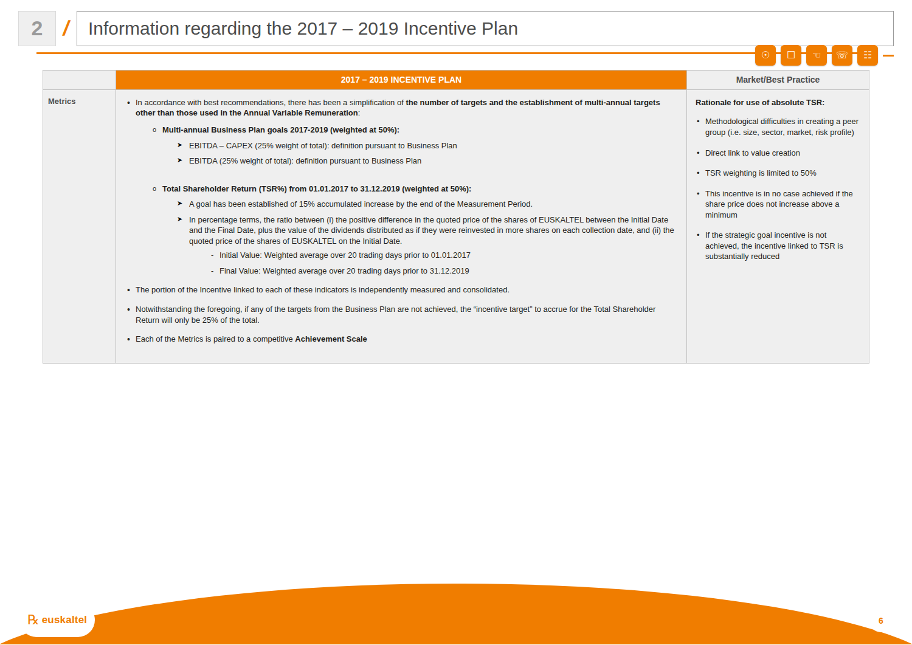2
/
Information regarding the 2017 – 2019 Incentive Plan
☉
☐
☜
☏
☷
| | 2017 – 2019 INCENTIVE PLAN | Market/Best Practice |
| --- | --- | --- |
| Metrics | In accordance with best recommendations, there has been a simplification of the number of targets and the establishment of multi-annual targets other than those used in the Annual Variable Remuneration : Multi-annual Business Plan goals 2017-2019 (weighted at 50%): EBITDA – CAPEX (25% weight of total): definition pursuant to Business Plan EBITDA (25% weight of total): definition pursuant to Business Plan Total Shareholder Return (TSR%) from 01.01.2017 to 31.12.2019 (weighted at 50%): A goal has been established of 15% accumulated increase by the end of the Measurement Period. In percentage terms, the ratio between (i) the positive difference in the quoted price of the shares of EUSKALTEL between the Initial Date and the Final Date, plus the value of the dividends distributed as if they were reinvested in more shares on each collection date, and (ii) the quoted price of the shares of EUSKALTEL on the Initial Date. Initial Value: Weighted average over 20 trading days prior to 01.01.2017 Final Value: Weighted average over 20 trading days prior to 31.12.2019 The portion of the Incentive linked to each of these indicators is independently measured and consolidated. Notwithstanding the foregoing, if any of the targets from the Business Plan are not achieved, the “incentive target” to accrue for the Total Shareholder Return will only be 25% of the total. Each of the Metrics is paired to a competitive Achievement Scale | Rationale for use of absolute TSR: Methodological difficulties in creating a peer group (i.e. size, sector, market, risk profile) Direct link to value creation TSR weighting is limited to 50% This incentive is in no case achieved if the share price does not increase above a minimum If the strategic goal incentive is not achieved, the incentive linked to TSR is substantially reduced |
℞euskaltel
6